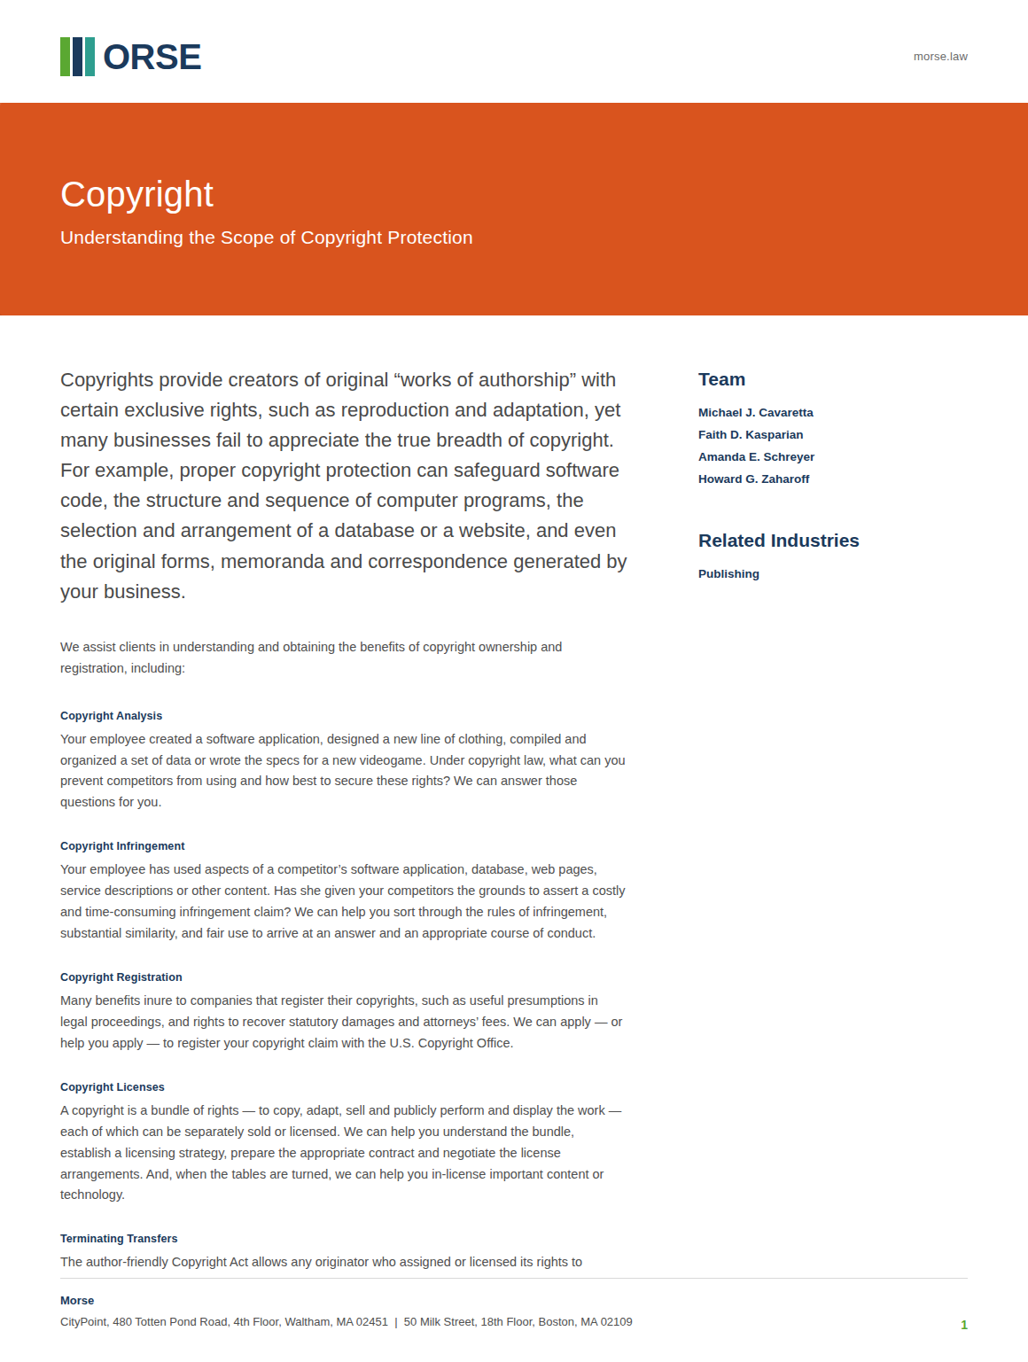ORSE
morse.law
Copyright
Understanding the Scope of Copyright Protection
Copyrights provide creators of original “works of authorship” with certain exclusive rights, such as reproduction and adaptation, yet many businesses fail to appreciate the true breadth of copyright. For example, proper copyright protection can safeguard software code, the structure and sequence of computer programs, the selection and arrangement of a database or a website, and even the original forms, memoranda and correspondence generated by your business.
We assist clients in understanding and obtaining the benefits of copyright ownership and registration, including:
Copyright Analysis
Your employee created a software application, designed a new line of clothing, compiled and organized a set of data or wrote the specs for a new videogame. Under copyright law, what can you prevent competitors from using and how best to secure these rights? We can answer those questions for you.
Copyright Infringement
Your employee has used aspects of a competitor’s software application, database, web pages, service descriptions or other content. Has she given your competitors the grounds to assert a costly and time-consuming infringement claim? We can help you sort through the rules of infringement, substantial similarity, and fair use to arrive at an answer and an appropriate course of conduct.
Copyright Registration
Many benefits inure to companies that register their copyrights, such as useful presumptions in legal proceedings, and rights to recover statutory damages and attorneys’ fees. We can apply — or help you apply — to register your copyright claim with the U.S. Copyright Office.
Copyright Licenses
A copyright is a bundle of rights — to copy, adapt, sell and publicly perform and display the work — each of which can be separately sold or licensed. We can help you understand the bundle, establish a licensing strategy, prepare the appropriate contract and negotiate the license arrangements. And, when the tables are turned, we can help you in-license important content or technology.
Terminating Transfers
The author-friendly Copyright Act allows any originator who assigned or licensed its rights to
Team
Michael J. Cavaretta
Faith D. Kasparian
Amanda E. Schreyer
Howard G. Zaharoff
Related Industries
Publishing
Morse CityPoint, 480 Totten Pond Road, 4th Floor, Waltham, MA 02451 | 50 Milk Street, 18th Floor, Boston, MA 02109
1